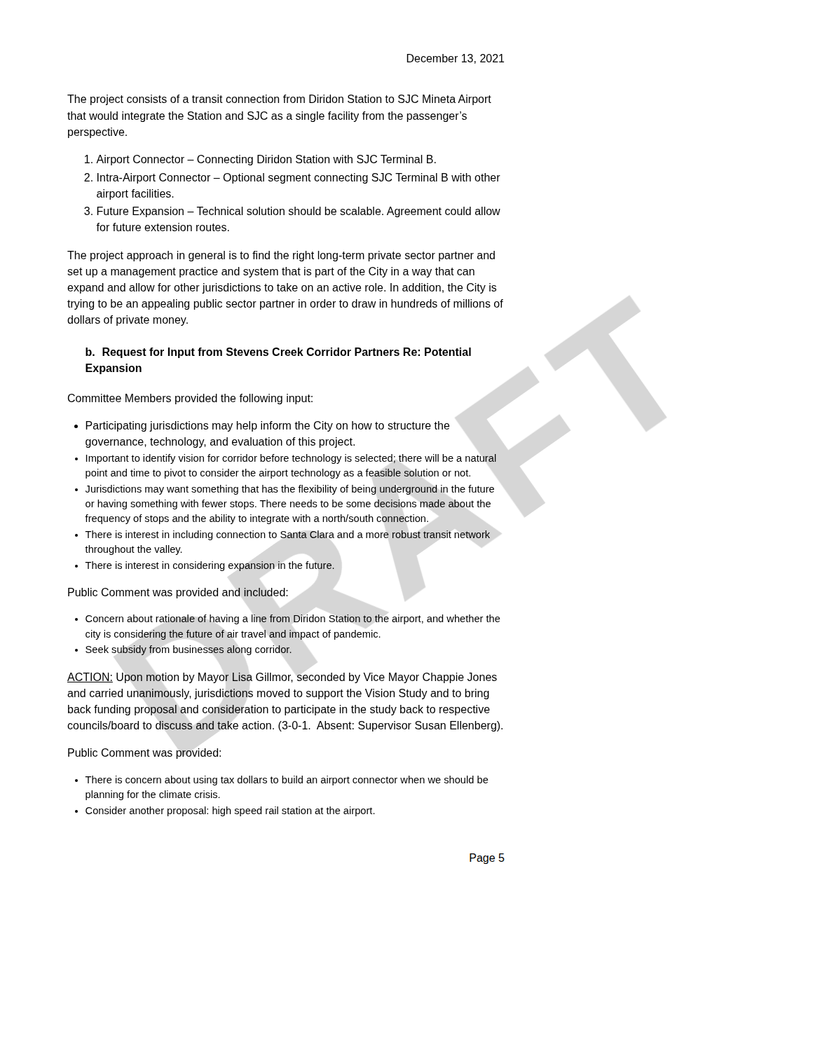DRAFT
December 13, 2021
The project consists of a transit connection from Diridon Station to SJC Mineta Airport that would integrate the Station and SJC as a single facility from the passenger’s perspective.
Airport Connector – Connecting Diridon Station with SJC Terminal B.
Intra-Airport Connector – Optional segment connecting SJC Terminal B with other airport facilities.
Future Expansion – Technical solution should be scalable. Agreement could allow for future extension routes.
The project approach in general is to find the right long-term private sector partner and set up a management practice and system that is part of the City in a way that can expand and allow for other jurisdictions to take on an active role. In addition, the City is trying to be an appealing public sector partner in order to draw in hundreds of millions of dollars of private money.
b. Request for Input from Stevens Creek Corridor Partners Re: Potential Expansion
Committee Members provided the following input:
Participating jurisdictions may help inform the City on how to structure the governance, technology, and evaluation of this project.
Important to identify vision for corridor before technology is selected; there will be a natural point and time to pivot to consider the airport technology as a feasible solution or not.
Jurisdictions may want something that has the flexibility of being underground in the future or having something with fewer stops. There needs to be some decisions made about the frequency of stops and the ability to integrate with a north/south connection.
There is interest in including connection to Santa Clara and a more robust transit network throughout the valley.
There is interest in considering expansion in the future.
Public Comment was provided and included:
Concern about rationale of having a line from Diridon Station to the airport, and whether the city is considering the future of air travel and impact of pandemic.
Seek subsidy from businesses along corridor.
ACTION: Upon motion by Mayor Lisa Gillmor, seconded by Vice Mayor Chappie Jones and carried unanimously, jurisdictions moved to support the Vision Study and to bring back funding proposal and consideration to participate in the study back to respective councils/board to discuss and take action. (3-0-1. Absent: Supervisor Susan Ellenberg).
Public Comment was provided:
There is concern about using tax dollars to build an airport connector when we should be planning for the climate crisis.
Consider another proposal: high speed rail station at the airport.
Page 5